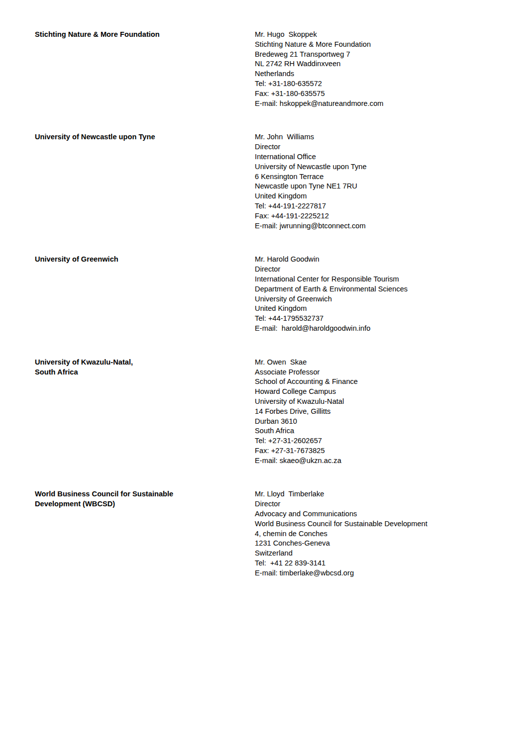| Stichting Nature & More Foundation | Mr. Hugo Skoppek Stichting Nature & More Foundation Bredeweg 21 Transportweg 7 NL 2742 RH Waddinxveen Netherlands Tel: +31-180-635572 Fax: +31-180-635575 E-mail: hskoppek@natureandmore.com |
| University of Newcastle upon Tyne | Mr. John Williams Director International Office University of Newcastle upon Tyne 6 Kensington Terrace Newcastle upon Tyne NE1 7RU United Kingdom Tel: +44-191-2227817 Fax: +44-191-2225212 E-mail: jwrunning@btconnect.com |
| University of Greenwich | Mr. Harold Goodwin Director International Center for Responsible Tourism Department of Earth & Environmental Sciences University of Greenwich United Kingdom Tel: +44-1795532737 E-mail: harold@haroldgoodwin.info |
| University of Kwazulu-Natal, South Africa | Mr. Owen Skae Associate Professor School of Accounting & Finance Howard College Campus University of Kwazulu-Natal 14 Forbes Drive, Gillitts Durban 3610 South Africa Tel: +27-31-2602657 Fax: +27-31-7673825 E-mail: skaeo@ukzn.ac.za |
| World Business Council for Sustainable Development (WBCSD) | Mr. Lloyd Timberlake Director Advocacy and Communications World Business Council for Sustainable Development 4, chemin de Conches 1231 Conches-Geneva Switzerland Tel: +41 22 839-3141 E-mail: timberlake@wbcsd.org |